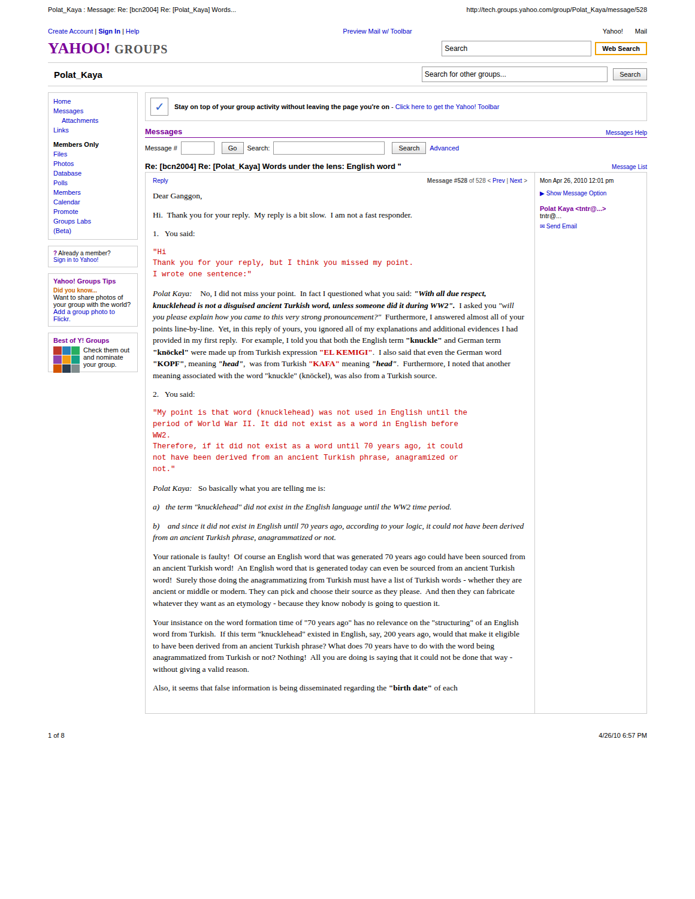Polat_Kaya : Message: Re: [bcn2004] Re: [Polat_Kaya] Words...
http://tech.groups.yahoo.com/group/Polat_Kaya/message/528
Create Account | Sign In | Help
Preview Mail w/ Toolbar
Yahoo!Mail
YAHOO! GROUPS
Web Search
Polat_Kaya
Search
Home Messages Attachments Links
Members Only
Files Photos Database Polls Members Calendar Promote Groups Labs (Beta)
? Already a member?
Sign in to Yahoo!
Yahoo! Groups Tips
Did you know...
Want to share photos of your group with the world? Add a group photo to Flickr.
Best of Y! Groups
Check them out and nominate your group.
✓
Stay on top of your group activity without leaving the page you're on - Click here to get the Yahoo! Toolbar
Messages
Messages Help
Message # Go Search: Search Advanced
Re: [bcn2004] Re: [Polat_Kaya] Words under the lens: English word "
Message List
Reply
Message #528 of 528 < Prev | Next >
Dear Ganggon,
Hi. Thank you for your reply. My reply is a bit slow. I am not a fast responder.
1. You said:
"Hi Thank you for your reply, but I think you missed my point. I wrote one sentence:"
Polat Kaya: No, I did not miss your point. In fact I questioned what you said: "With all due respect, knucklehead is not a disguised ancient Turkish word, unless someone did it during WW2". I asked you "will you please explain how you came to this very strong pronouncement?" Furthermore, I answered almost all of your points line-by-line. Yet, in this reply of yours, you ignored all of my explanations and additional evidences I had provided in my first reply. For example, I told you that both the English term "knuckle" and German term "knöckel" were made up from Turkish expression "EL KEMIGI". I also said that even the German word "KOPF", meaning "head", was from Turkish "KAFA" meaning "head". Furthermore, I noted that another meaning associated with the word "knuckle" (knöckel), was also from a Turkish source.
2. You said:
"My point is that word (knucklehead) was not used in English until the period of World War II. It did not exist as a word in English before WW2. Therefore, if it did not exist as a word until 70 years ago, it could not have been derived from an ancient Turkish phrase, anagramized or not."
Polat Kaya: So basically what you are telling me is:
a) the term "knucklehead" did not exist in the English language until the WW2 time period.
b) and since it did not exist in English until 70 years ago, according to your logic, it could not have been derived from an ancient Turkish phrase, anagrammatized or not.
Your rationale is faulty! Of course an English word that was generated 70 years ago could have been sourced from an ancient Turkish word! An English word that is generated today can even be sourced from an ancient Turkish word! Surely those doing the anagrammatizing from Turkish must have a list of Turkish words - whether they are ancient or middle or modern. They can pick and choose their source as they please. And then they can fabricate whatever they want as an etymology - because they know nobody is going to question it.
Your insistance on the word formation time of "70 years ago" has no relevance on the "structuring" of an English word from Turkish. If this term "knucklehead" existed in English, say, 200 years ago, would that make it eligible to have been derived from an ancient Turkish phrase? What does 70 years have to do with the word being anagrammatized from Turkish or not? Nothing! All you are doing is saying that it could not be done that way - without giving a valid reason.
Also, it seems that false information is being disseminated regarding the "birth date" of each
Mon Apr 26, 2010 12:01 pm
▶ Show Message Option
Polat Kaya <tntr@...>
tntr@...
✉ Send Email
1 of 8
4/26/10 6:57 PM